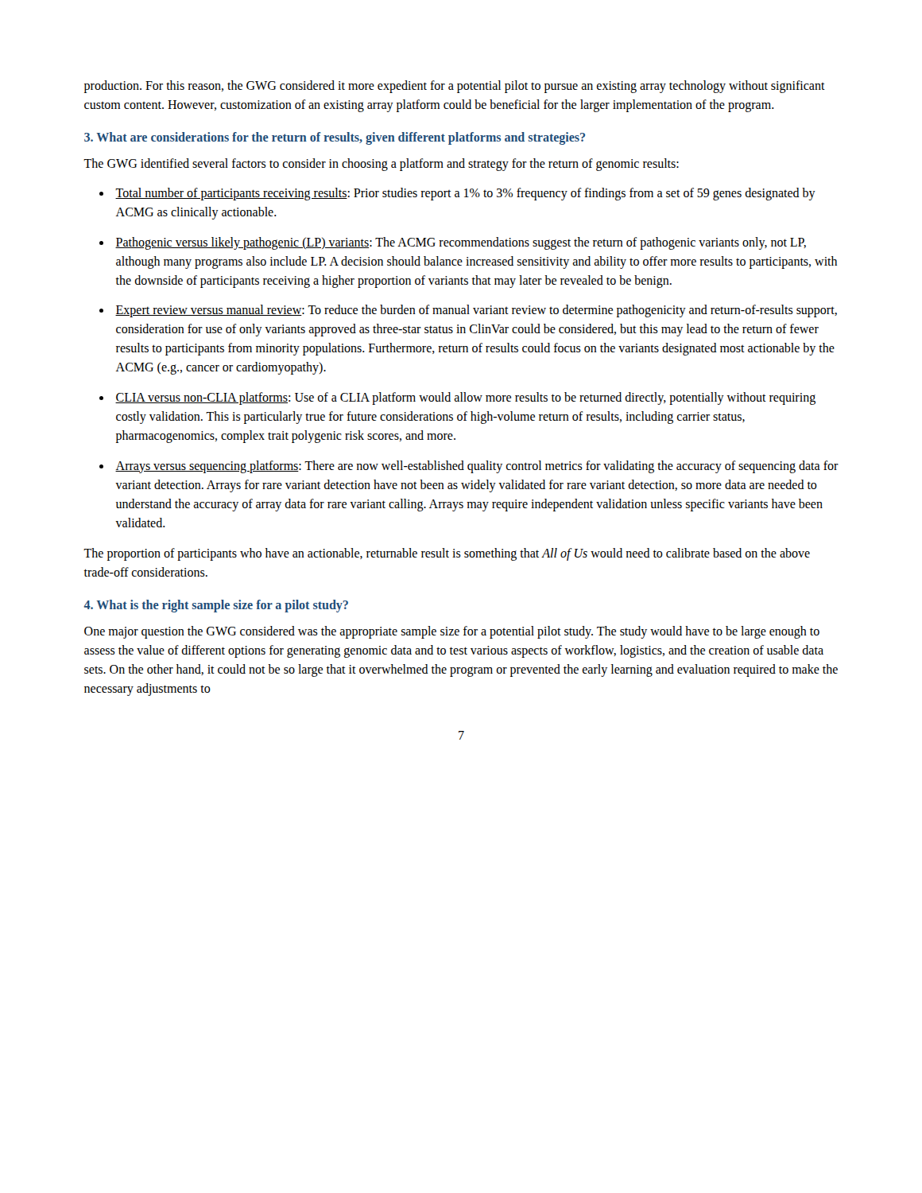production. For this reason, the GWG considered it more expedient for a potential pilot to pursue an existing array technology without significant custom content. However, customization of an existing array platform could be beneficial for the larger implementation of the program.
3. What are considerations for the return of results, given different platforms and strategies?
The GWG identified several factors to consider in choosing a platform and strategy for the return of genomic results:
Total number of participants receiving results: Prior studies report a 1% to 3% frequency of findings from a set of 59 genes designated by ACMG as clinically actionable.
Pathogenic versus likely pathogenic (LP) variants: The ACMG recommendations suggest the return of pathogenic variants only, not LP, although many programs also include LP. A decision should balance increased sensitivity and ability to offer more results to participants, with the downside of participants receiving a higher proportion of variants that may later be revealed to be benign.
Expert review versus manual review: To reduce the burden of manual variant review to determine pathogenicity and return-of-results support, consideration for use of only variants approved as three-star status in ClinVar could be considered, but this may lead to the return of fewer results to participants from minority populations. Furthermore, return of results could focus on the variants designated most actionable by the ACMG (e.g., cancer or cardiomyopathy).
CLIA versus non-CLIA platforms: Use of a CLIA platform would allow more results to be returned directly, potentially without requiring costly validation. This is particularly true for future considerations of high-volume return of results, including carrier status, pharmacogenomics, complex trait polygenic risk scores, and more.
Arrays versus sequencing platforms: There are now well-established quality control metrics for validating the accuracy of sequencing data for variant detection. Arrays for rare variant detection have not been as widely validated for rare variant detection, so more data are needed to understand the accuracy of array data for rare variant calling. Arrays may require independent validation unless specific variants have been validated.
The proportion of participants who have an actionable, returnable result is something that All of Us would need to calibrate based on the above trade-off considerations.
4. What is the right sample size for a pilot study?
One major question the GWG considered was the appropriate sample size for a potential pilot study. The study would have to be large enough to assess the value of different options for generating genomic data and to test various aspects of workflow, logistics, and the creation of usable data sets. On the other hand, it could not be so large that it overwhelmed the program or prevented the early learning and evaluation required to make the necessary adjustments to
7